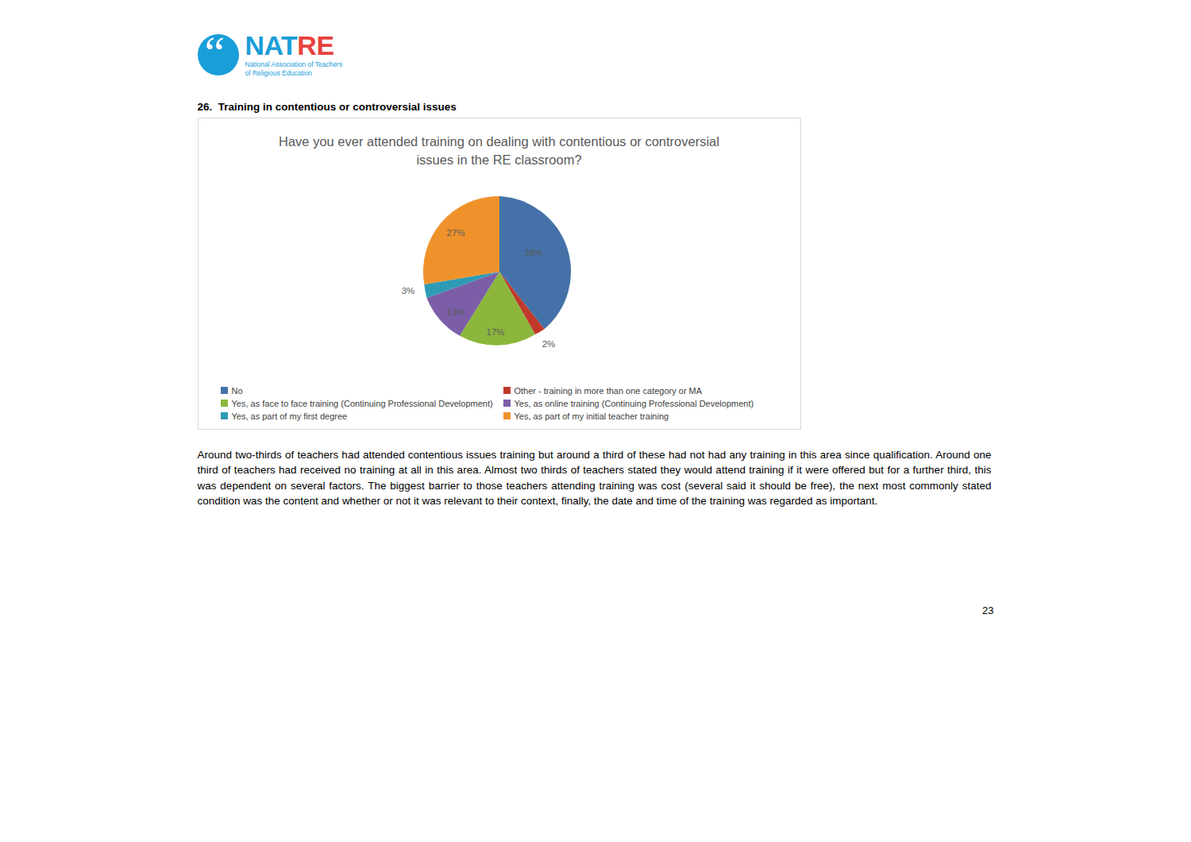NAT RE National Association of Teachers
of Religious Education
26. Training in contentious or controversial issues
Have you ever attended training on dealing with contentious or controversial
issues in the RE classroom?
38% 2% 17% 13% 3% 27%
No
Other - training in more than one category or MA
Yes, as face to face training (Continuing Professional Development)
Yes, as online training (Continuing Professional Development)
Yes, as part of my first degree
Yes, as part of my initial teacher training
Around two-thirds of teachers had attended contentious issues training but around a third of these had not had any training in this area since qualification. Around one third of teachers had received no training at all in this area. Almost two thirds of teachers stated they would attend training if it were offered but for a further third, this was dependent on several factors. The biggest barrier to those teachers attending training was cost (several said it should be free), the next most commonly stated condition was the content and whether or not it was relevant to their context, finally, the date and time of the training was regarded as important.
23